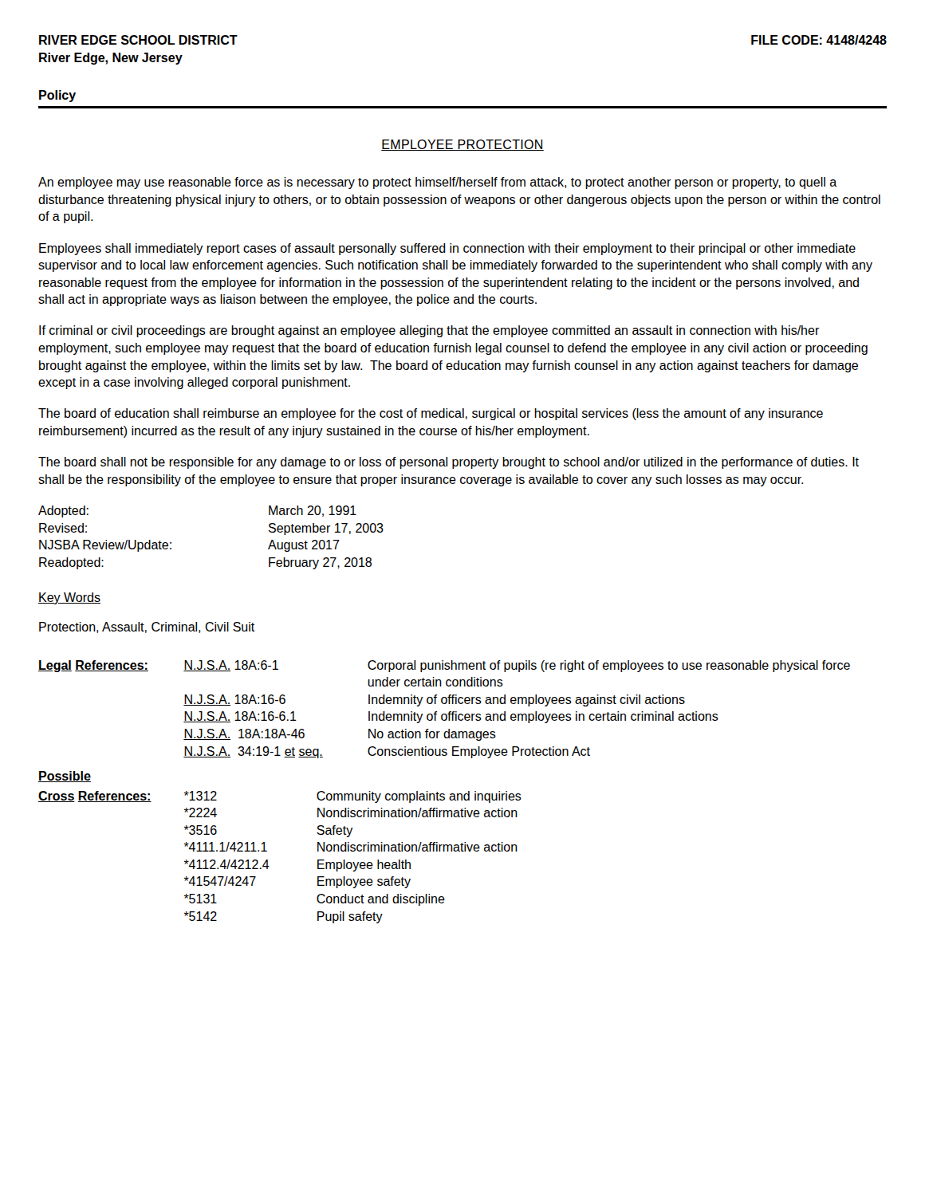RIVER EDGE SCHOOL DISTRICT
River Edge, New Jersey
FILE CODE: 4148/4248
Policy
EMPLOYEE PROTECTION
An employee may use reasonable force as is necessary to protect himself/herself from attack, to protect another person or property, to quell a disturbance threatening physical injury to others, or to obtain possession of weapons or other dangerous objects upon the person or within the control of a pupil.
Employees shall immediately report cases of assault personally suffered in connection with their employment to their principal or other immediate supervisor and to local law enforcement agencies. Such notification shall be immediately forwarded to the superintendent who shall comply with any reasonable request from the employee for information in the possession of the superintendent relating to the incident or the persons involved, and shall act in appropriate ways as liaison between the employee, the police and the courts.
If criminal or civil proceedings are brought against an employee alleging that the employee committed an assault in connection with his/her employment, such employee may request that the board of education furnish legal counsel to defend the employee in any civil action or proceeding brought against the employee, within the limits set by law. The board of education may furnish counsel in any action against teachers for damage except in a case involving alleged corporal punishment.
The board of education shall reimburse an employee for the cost of medical, surgical or hospital services (less the amount of any insurance reimbursement) incurred as the result of any injury sustained in the course of his/her employment.
The board shall not be responsible for any damage to or loss of personal property brought to school and/or utilized in the performance of duties. It shall be the responsibility of the employee to ensure that proper insurance coverage is available to cover any such losses as may occur.
| Adopted: | March 20, 1991 |
| Revised: | September 17, 2003 |
| NJSBA Review/Update: | August 2017 |
| Readopted: | February 27, 2018 |
Key Words
Protection, Assault, Criminal, Civil Suit
| Legal References: | N.J.S.A. 18A:6-1 | Corporal punishment of pupils (re right of employees to use reasonable physical force under certain conditions |
| | N.J.S.A. 18A:16-6 | Indemnity of officers and employees against civil actions |
| | N.J.S.A. 18A:16-6.1 | Indemnity of officers and employees in certain criminal actions |
| | N.J.S.A. 18A:18A-46 | No action for damages |
| | N.J.S.A. 34:19-1 et seq. | Conscientious Employee Protection Act |
Possible
| Cross References: | *1312 | Community complaints and inquiries |
| | *2224 | Nondiscrimination/affirmative action |
| | *3516 | Safety |
| | *4111.1/4211.1 | Nondiscrimination/affirmative action |
| | *4112.4/4212.4 | Employee health |
| | *41547/4247 | Employee safety |
| | *5131 | Conduct and discipline |
| | *5142 | Pupil safety |